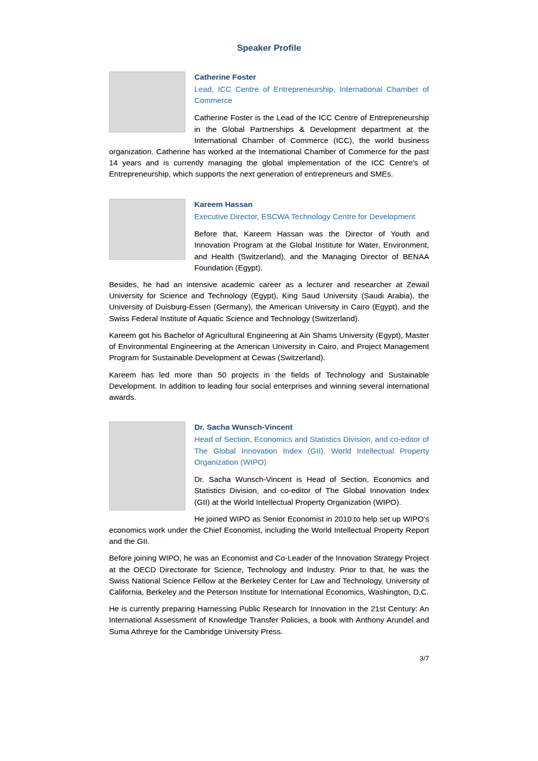Speaker Profile
Catherine Foster
Lead, ICC Centre of Entrepreneurship, International Chamber of Commerce
Catherine Foster is the Lead of the ICC Centre of Entrepreneurship in the Global Partnerships & Development department at the International Chamber of Commerce (ICC), the world business organization. Catherine has worked at the International Chamber of Commerce for the past 14 years and is currently managing the global implementation of the ICC Centre's of Entrepreneurship, which supports the next generation of entrepreneurs and SMEs.
Kareem Hassan
Executive Director, ESCWA Technology Centre for Development
Before that, Kareem Hassan was the Director of Youth and Innovation Program at the Global Institute for Water, Environment, and Health (Switzerland), and the Managing Director of BENAA Foundation (Egypt).
Besides, he had an intensive academic career as a lecturer and researcher at Zewail University for Science and Technology (Egypt), King Saud University (Saudi Arabia), the University of Duisburg-Essen (Germany), the American University in Cairo (Egypt), and the Swiss Federal Institute of Aquatic Science and Technology (Switzerland).
Kareem got his Bachelor of Agricultural Engineering at Ain Shams University (Egypt), Master of Environmental Engineering at the American University in Cairo, and Project Management Program for Sustainable Development at Cewas (Switzerland).
Kareem has led more than 50 projects in the fields of Technology and Sustainable Development. In addition to leading four social enterprises and winning several international awards.
Dr. Sacha Wunsch-Vincent
Head of Section, Economics and Statistics Division, and co-editor of The Global Innovation Index (GII), World Intellectual Property Organization (WIPO)
Dr. Sacha Wunsch-Vincent is Head of Section, Economics and Statistics Division, and co-editor of The Global Innovation Index (GII) at the World Intellectual Property Organization (WIPO).
He joined WIPO as Senior Economist in 2010 to help set up WIPO's economics work under the Chief Economist, including the World Intellectual Property Report and the GII.
Before joining WIPO, he was an Economist and Co-Leader of the Innovation Strategy Project at the OECD Directorate for Science, Technology and Industry. Prior to that, he was the Swiss National Science Fellow at the Berkeley Center for Law and Technology, University of California, Berkeley and the Peterson Institute for International Economics, Washington, D.C.
He is currently preparing Harnessing Public Research for Innovation in the 21st Century: An International Assessment of Knowledge Transfer Policies, a book with Anthony Arundel and Suma Athreye for the Cambridge University Press.
3/7